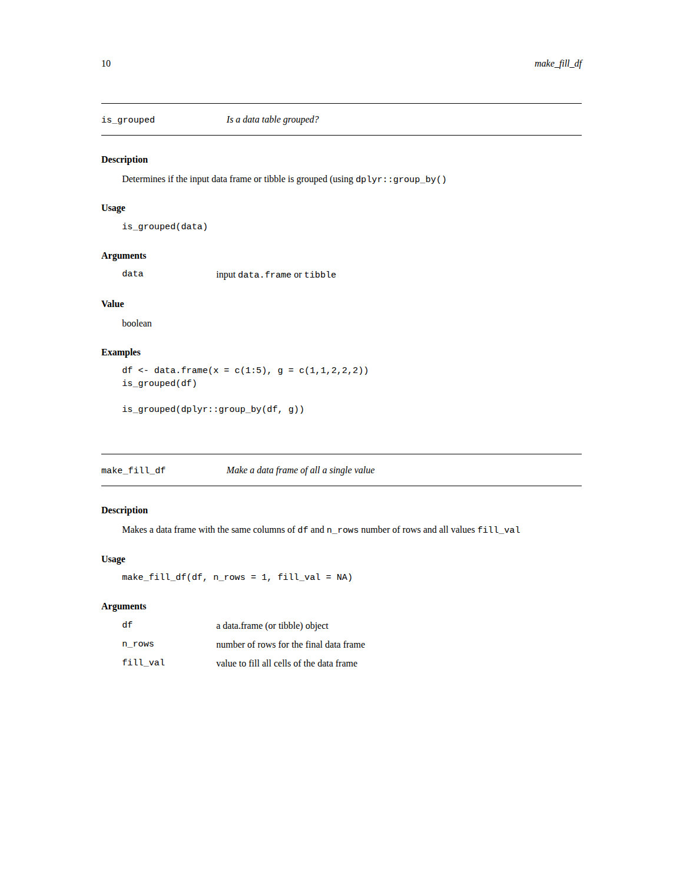10 make_fill_df
is_grouped Is a data table grouped?
Description
Determines if the input data frame or tibble is grouped (using dplyr::group_by()
Usage
is_grouped(data)
Arguments
data
input data.frame or tibble
Value
boolean
Examples
df <- data.frame(x = c(1:5), g = c(1,1,2,2,2))
is_grouped(df)

is_grouped(dplyr::group_by(df, g))
make_fill_df Make a data frame of all a single value
Description
Makes a data frame with the same columns of df and n_rows number of rows and all values fill_val
Usage
make_fill_df(df, n_rows = 1, fill_val = NA)
Arguments
df
a data.frame (or tibble) object
n_rows
number of rows for the final data frame
fill_val
value to fill all cells of the data frame